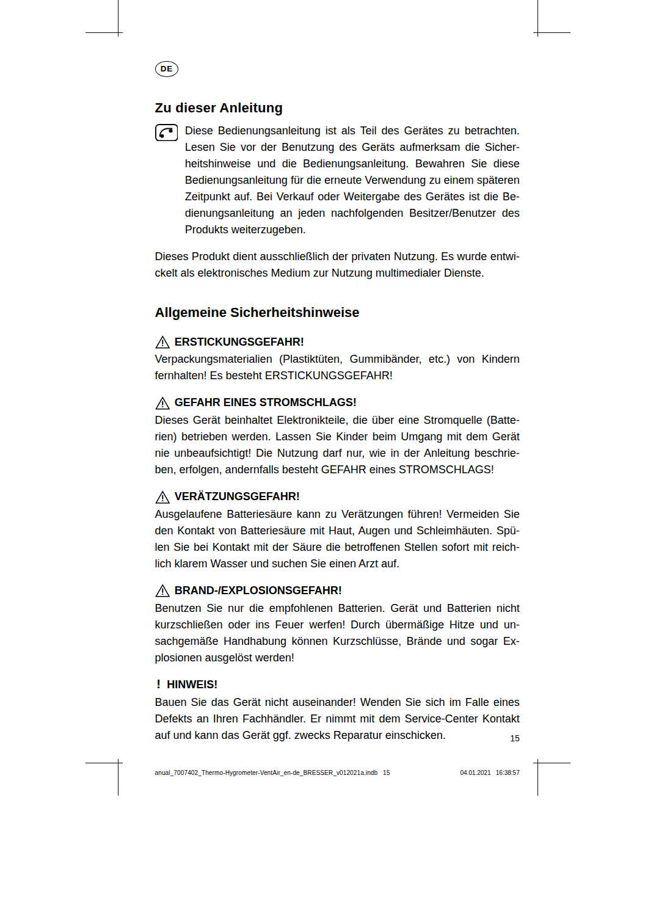DE
Zu dieser Anleitung
Diese Bedienungsanleitung ist als Teil des Gerätes zu betrachten. Lesen Sie vor der Benutzung des Geräts aufmerksam die Sicherheitshinweise und die Bedienungsanleitung. Bewahren Sie diese Bedienungsanleitung für die erneute Verwendung zu einem späteren Zeitpunkt auf. Bei Verkauf oder Weitergabe des Gerätes ist die Bedienungsanleitung an jeden nachfolgenden Besitzer/Benutzer des Produkts weiterzugeben.
Dieses Produkt dient ausschließlich der privaten Nutzung. Es wurde entwickelt als elektronisches Medium zur Nutzung multimedialer Dienste.
Allgemeine Sicherheitshinweise
ERSTICKUNGSGEFAHR!
Verpackungsmaterialien (Plastiktüten, Gummibänder, etc.) von Kindern fernhalten! Es besteht ERSTICKUNGSGEFAHR!
GEFAHR EINES STROMSCHLAGS!
Dieses Gerät beinhaltet Elektronikteile, die über eine Stromquelle (Batterien) betrieben werden. Lassen Sie Kinder beim Umgang mit dem Gerät nie unbeaufsichtigt! Die Nutzung darf nur, wie in der Anleitung beschrieben, erfolgen, andernfalls besteht GEFAHR eines STROMSCHLAGS!
VERÄTZUNGSGEFAHR!
Ausgelaufene Batteriesäure kann zu Verätzungen führen! Vermeiden Sie den Kontakt von Batteriesäure mit Haut, Augen und Schleimhäuten. Spülen Sie bei Kontakt mit der Säure die betroffenen Stellen sofort mit reichlich klarem Wasser und suchen Sie einen Arzt auf.
BRAND-/EXPLOSIONSGEFAHR!
Benutzen Sie nur die empfohlenen Batterien. Gerät und Batterien nicht kurzschließen oder ins Feuer werfen! Durch übermäßige Hitze und unsachgemäße Handhabung können Kurzschlüsse, Brände und sogar Explosionen ausgelöst werden!
!
HINWEIS!
Bauen Sie das Gerät nicht auseinander! Wenden Sie sich im Falle eines Defekts an Ihren Fachhändler. Er nimmt mit dem Service-Center Kontakt auf und kann das Gerät ggf. zwecks Reparatur einschicken.
15
anual_7007402_Thermo-Hygrometer-VentAir_en-de_BRESSER_v012021a.indb 15 04.01.2021 16:38:57